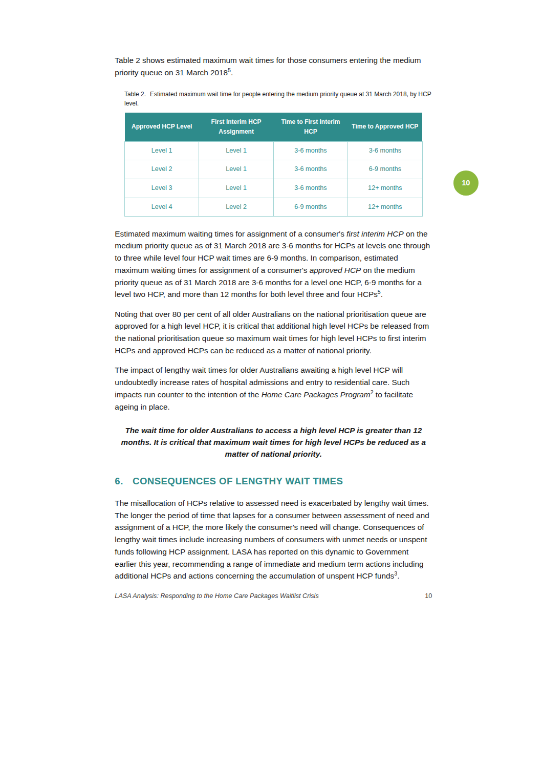10
Table 2 shows estimated maximum wait times for those consumers entering the medium priority queue on 31 March 20185.
Table 2. Estimated maximum wait time for people entering the medium priority queue at 31 March 2018, by HCP level.
| Approved HCP Level | First Interim HCP Assignment | Time to First Interim HCP | Time to Approved HCP |
| --- | --- | --- | --- |
| Level 1 | Level 1 | 3-6 months | 3-6 months |
| Level 2 | Level 1 | 3-6 months | 6-9 months |
| Level 3 | Level 1 | 3-6 months | 12+ months |
| Level 4 | Level 2 | 6-9 months | 12+ months |
Estimated maximum waiting times for assignment of a consumer's first interim HCP on the medium priority queue as of 31 March 2018 are 3-6 months for HCPs at levels one through to three while level four HCP wait times are 6-9 months. In comparison, estimated maximum waiting times for assignment of a consumer's approved HCP on the medium priority queue as of 31 March 2018 are 3-6 months for a level one HCP, 6-9 months for a level two HCP, and more than 12 months for both level three and four HCPs5.
Noting that over 80 per cent of all older Australians on the national prioritisation queue are approved for a high level HCP, it is critical that additional high level HCPs be released from the national prioritisation queue so maximum wait times for high level HCPs to first interim HCPs and approved HCPs can be reduced as a matter of national priority.
The impact of lengthy wait times for older Australians awaiting a high level HCP will undoubtedly increase rates of hospital admissions and entry to residential care. Such impacts run counter to the intention of the Home Care Packages Program2 to facilitate ageing in place.
The wait time for older Australians to access a high level HCP is greater than 12 months. It is critical that maximum wait times for high level HCPs be reduced as a matter of national priority.
6. Consequences of Lengthy Wait Times
The misallocation of HCPs relative to assessed need is exacerbated by lengthy wait times. The longer the period of time that lapses for a consumer between assessment of need and assignment of a HCP, the more likely the consumer's need will change. Consequences of lengthy wait times include increasing numbers of consumers with unmet needs or unspent funds following HCP assignment. LASA has reported on this dynamic to Government earlier this year, recommending a range of immediate and medium term actions including additional HCPs and actions concerning the accumulation of unspent HCP funds3.
LASA Analysis: Responding to the Home Care Packages Waitlist Crisis 10